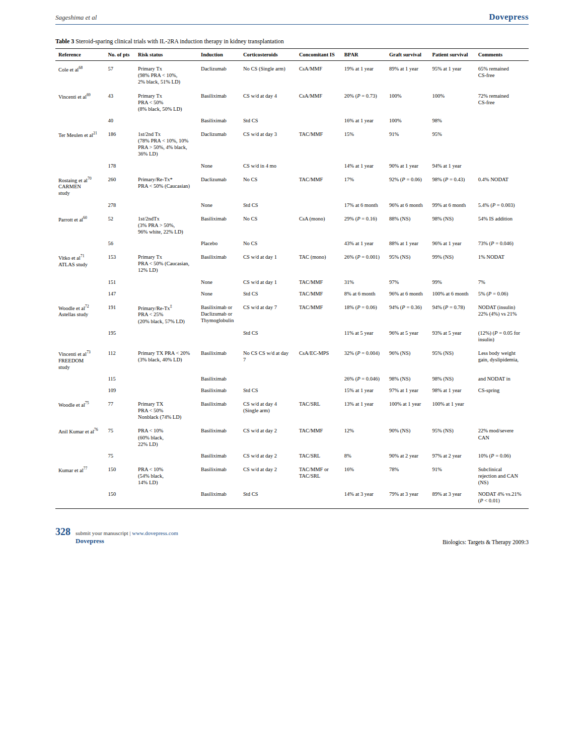Sageshima et al
Dovepress
Table 3 Steroid-sparing clinical trials with IL-2RA induction therapy in kidney transplantation
| Reference | No. of pts | Risk status | Induction | Corticosteroids | Concomitant IS | BPAR | Graft survival | Patient survival | Comments |
| --- | --- | --- | --- | --- | --- | --- | --- | --- | --- |
| Cole et al 68 | 57 | Primary Tx (98% PRA < 10%, 2% black, 51% LD) | Daclizumab | No CS (Single arm) | CsA/MMF | 19% at 1 year | 89% at 1 year | 95% at 1 year | 65% remained CS-free |
| Vincenti et al 69 | 43 | Primary Tx PRA < 50% (8% black, 50% LD) | Basiliximab | CS w/d at day 4 | CsA/MMF | 20% ( P = 0.73) | 100% | 100% | 72% remained CS-free |
| | 40 | | Basiliximab | Std CS | | 16% at 1 year | 100% | 98% | |
| Ter Meulen et al 21 | 186 | 1st/2nd Tx (78% PRA < 10%, 10% PRA > 50%, 4% black, 36% LD) | Daclizumab | CS w/d at day 3 | TAC/MMF | 15% | 91% | 95% | |
| | 178 | | None | CS w/d in 4 mo | | 14% at 1 year | 90% at 1 year | 94% at 1 year | |
| Rostaing et al 70 CARMEN study | 260 | Primary/Re-Tx* PRA < 50% (Caucasian) | Daclizumab | No CS | TAC/MMF | 17% | 92% ( P = 0.06) | 98% ( P = 0.43) | 0.4% NODAT |
| | 278 | | None | Std CS | | 17% at 6 month | 96% at 6 month | 99% at 6 month | 5.4% ( P = 0.003) |
| Parrott et al 60 | 52 | 1st/2ndTx (3% PRA > 50%, 96% white, 22% LD) | Basiliximab | No CS | CsA (mono) | 29% ( P = 0.16) | 88% (NS) | 98% (NS) | 54% IS addition |
| | 56 | | Placebo | No CS | | 43% at 1 year | 88% at 1 year | 96% at 1 year | 73% ( P = 0.046) |
| Vitko et al 71 ATLAS study | 153 | Primary Tx PRA < 50% (Caucasian, 12% LD) | Basiliximab | CS w/d at day 1 | TAC (mono) | 26% ( P = 0.001) | 95% (NS) | 99% (NS) | 1% NODAT |
| | 151 | | None | CS w/d at day 1 | TAC/MMF | 31% | 97% | 99% | 7% |
| | 147 | | None | Std CS | TAC/MMF | 8% at 6 month | 96% at 6 month | 100% at 6 month | 5% ( P = 0.06) |
| Woodle et al 72 Astellas study | 191 | Primary/Re-Tx ‡ PRA < 25% (20% black, 57% LD) | Basiliximab or Daclizumab or Thymoglobulin | CS w/d at day 7 | TAC/MMF | 18% ( P = 0.06) | 94% ( P = 0.36) | 94% ( P = 0.78) | NODAT (insulin) 22% (4%) vs 21% |
| | 195 | | | Std CS | | 11% at 5 year | 96% at 5 year | 93% at 5 year | (12%) ( P = 0.05 for insulin) |
| Vincenti et al 73 FREEDOM study | 112 | Primary TX PRA < 20% (3% black, 40% LD) | Basiliximab | No CS CS w/d at day 7 | CsA/EC-MPS | 32% ( P = 0.004) | 96% (NS) | 95% (NS) | Less body weight gain, dyslipidemia, |
| | 115 | | Basiliximab | | | 26% ( P = 0.046) | 98% (NS) | 98% (NS) | and NODAT in |
| | 109 | | Basiliximab | Std CS | | 15% at 1 year | 97% at 1 year | 98% at 1 year | CS-spring |
| Woodle et al 75 | 77 | Primary TX PRA < 50% Nonblack (74% LD) | Basiliximab | CS w/d at day 4 (Single arm) | TAC/SRL | 13% at 1 year | 100% at 1 year | 100% at 1 year | |
| Anil Kumar et al 76 | 75 | PRA < 10% (60% black, 22% LD) | Basiliximab | CS w/d at day 2 | TAC/MMF | 12% | 90% (NS) | 95% (NS) | 22% mod/severe CAN |
| | 75 | | Basiliximab | CS w/d at day 2 | TAC/SRL | 8% | 90% at 2 year | 97% at 2 year | 10% ( P = 0.06) |
| Kumar et al 77 | 150 | PRA < 10% (54% black, 14% LD) | Basiliximab | CS w/d at day 2 | TAC/MMF or TAC/SRL | 16% | 78% | 91% | Subclinical rejection and CAN (NS) |
| | 150 | | Basiliximab | Std CS | | 14% at 3 year | 79% at 3 year | 89% at 3 year | NODAT 4% vs.21% ( P < 0.01) |
328 submit your manuscript | www.dovepress.com Dovepress
Biologics: Targets & Therapy 2009:3